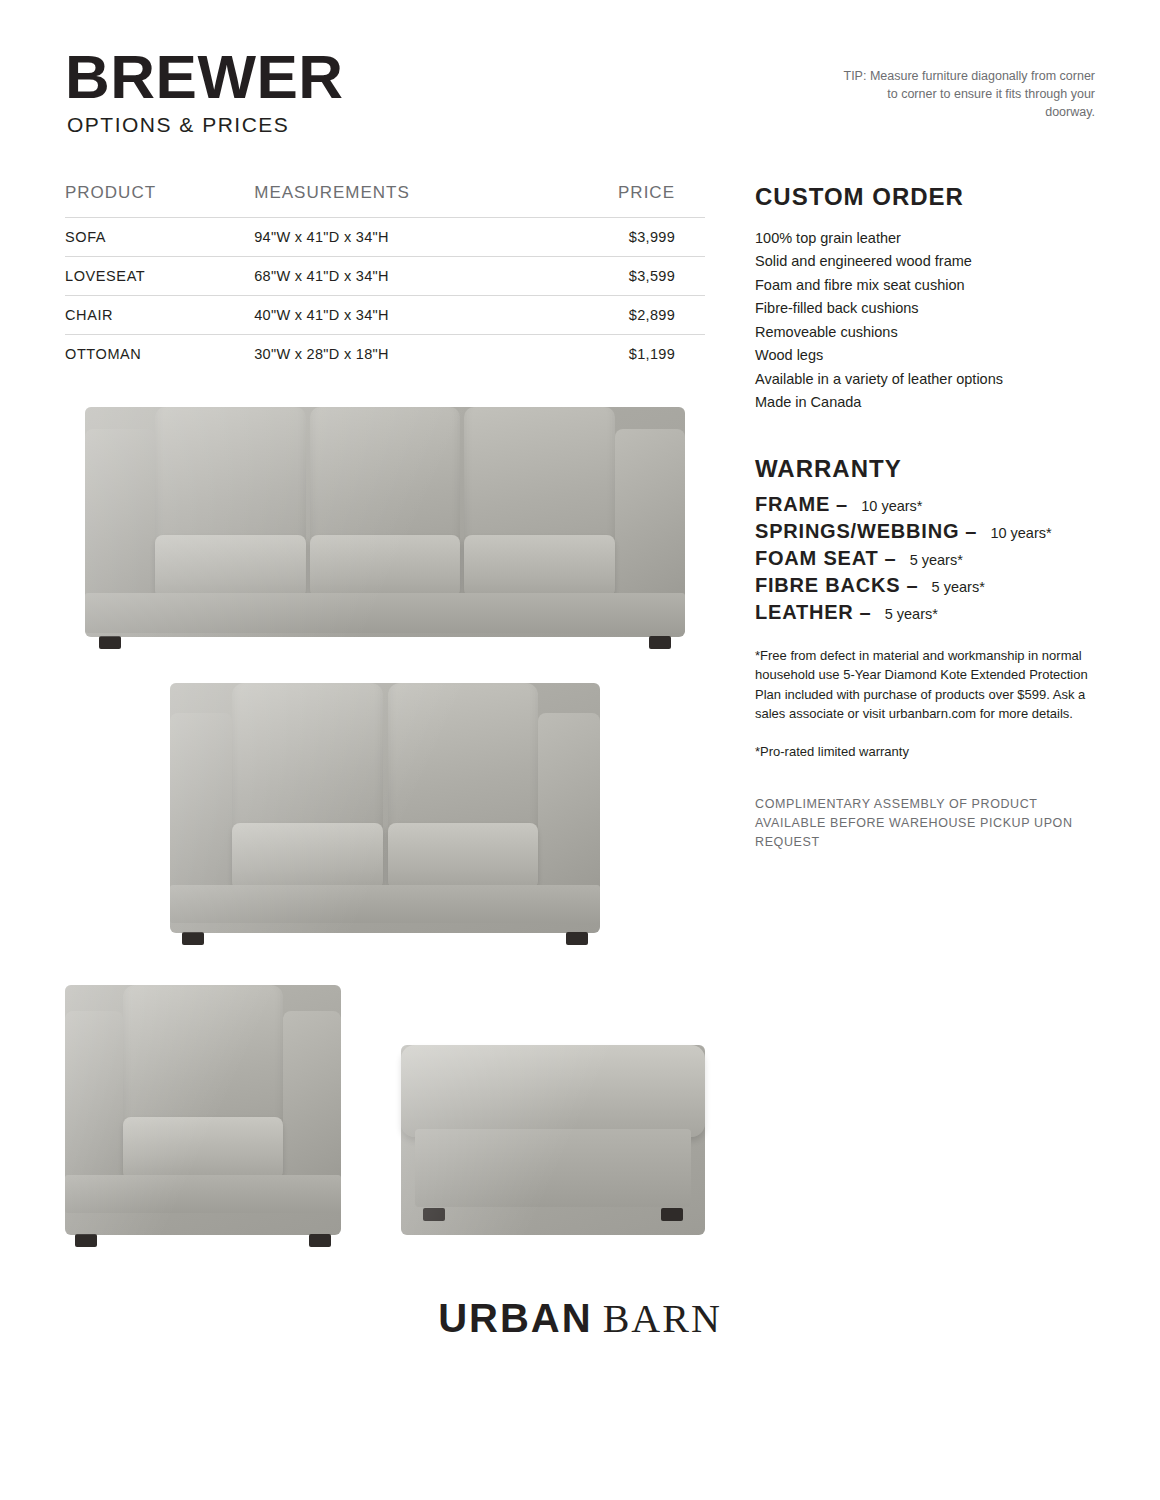Brewer
Options & Prices
TIP: Measure furniture diagonally from corner to corner to ensure it fits through your doorway.
| Product | Measurements | Price |
| --- | --- | --- |
| SOFA | 94"W x 41"D x 34"H | $3,999 |
| LOVESEAT | 68"W x 41"D x 34"H | $3,599 |
| CHAIR | 40"W x 41"D x 34"H | $2,899 |
| OTTOMAN | 30"W x 28"D x 18"H | $1,199 |
Custom Order
100% top grain leather
Solid and engineered wood frame
Foam and fibre mix seat cushion
Fibre-filled back cushions
Removeable cushions
Wood legs
Available in a variety of leather options
Made in Canada
Warranty
Frame
–
10 years*
Springs/Webbing
–
10 years*
Foam Seat
–
5 years*
Fibre Backs
–
5 years*
Leather
–
5 years*
*Free from defect in material and workmanship in normal household use 5-Year Diamond Kote Extended Protection Plan included with purchase of products over $599. Ask a sales associate or visit urbanbarn.com for more details.
*Pro-rated limited warranty
Complimentary assembly of product available before warehouse pickup upon request
URBAN BARN